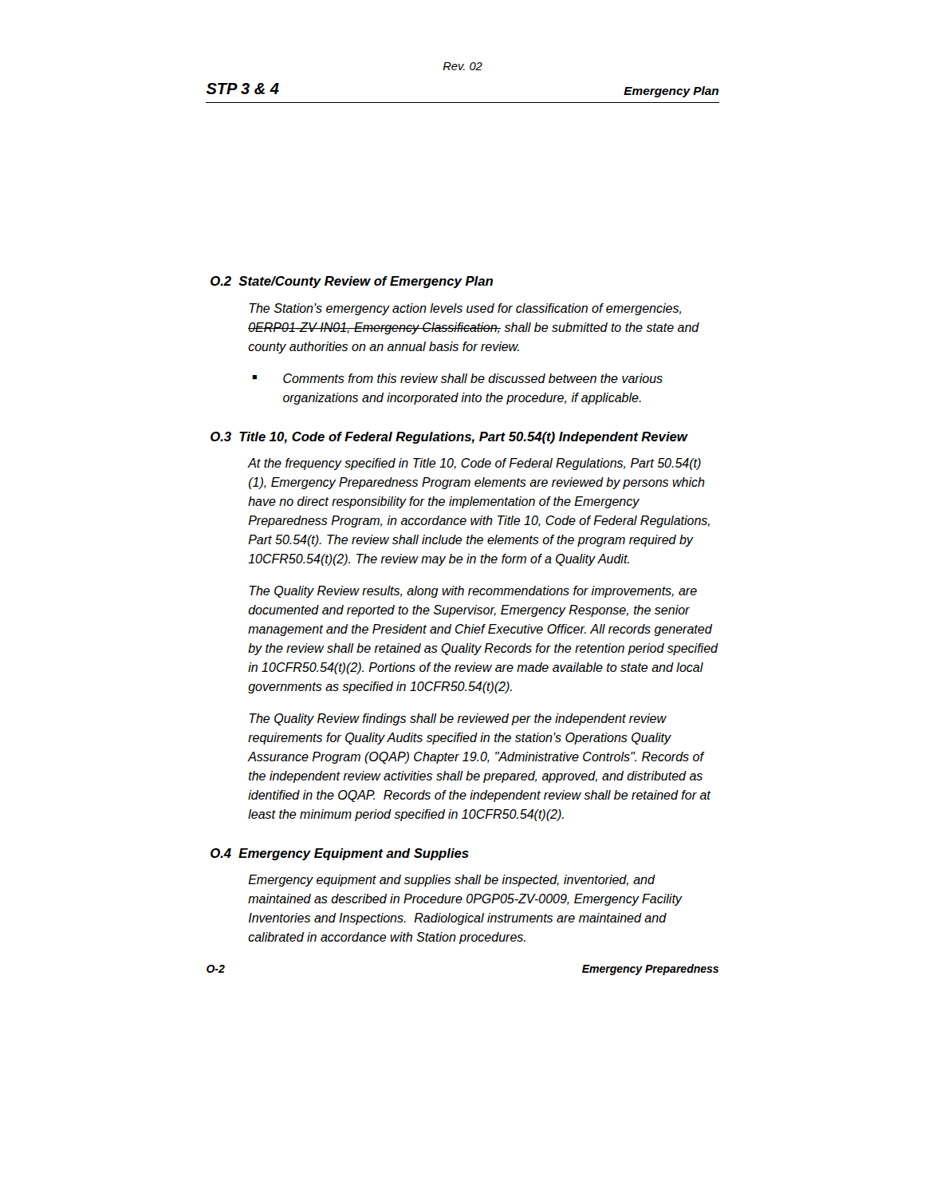Rev. 02
STP 3 & 4
Emergency Plan
O.2 State/County Review of Emergency Plan
The Station's emergency action levels used for classification of emergencies, 0ERP01-ZV-IN01, Emergency Classification, shall be submitted to the state and county authorities on an annual basis for review.
Comments from this review shall be discussed between the various organizations and incorporated into the procedure, if applicable.
O.3 Title 10, Code of Federal Regulations, Part 50.54(t) Independent Review
At the frequency specified in Title 10, Code of Federal Regulations, Part 50.54(t)(1), Emergency Preparedness Program elements are reviewed by persons which have no direct responsibility for the implementation of the Emergency Preparedness Program, in accordance with Title 10, Code of Federal Regulations, Part 50.54(t). The review shall include the elements of the program required by 10CFR50.54(t)(2). The review may be in the form of a Quality Audit.
The Quality Review results, along with recommendations for improvements, are documented and reported to the Supervisor, Emergency Response, the senior management and the President and Chief Executive Officer. All records generated by the review shall be retained as Quality Records for the retention period specified in 10CFR50.54(t)(2). Portions of the review are made available to state and local governments as specified in 10CFR50.54(t)(2).
The Quality Review findings shall be reviewed per the independent review requirements for Quality Audits specified in the station's Operations Quality Assurance Program (OQAP) Chapter 19.0, "Administrative Controls". Records of the independent review activities shall be prepared, approved, and distributed as identified in the OQAP. Records of the independent review shall be retained for at least the minimum period specified in 10CFR50.54(t)(2).
O.4 Emergency Equipment and Supplies
Emergency equipment and supplies shall be inspected, inventoried, and maintained as described in Procedure 0PGP05-ZV-0009, Emergency Facility Inventories and Inspections. Radiological instruments are maintained and calibrated in accordance with Station procedures.
O-2 Emergency Preparedness